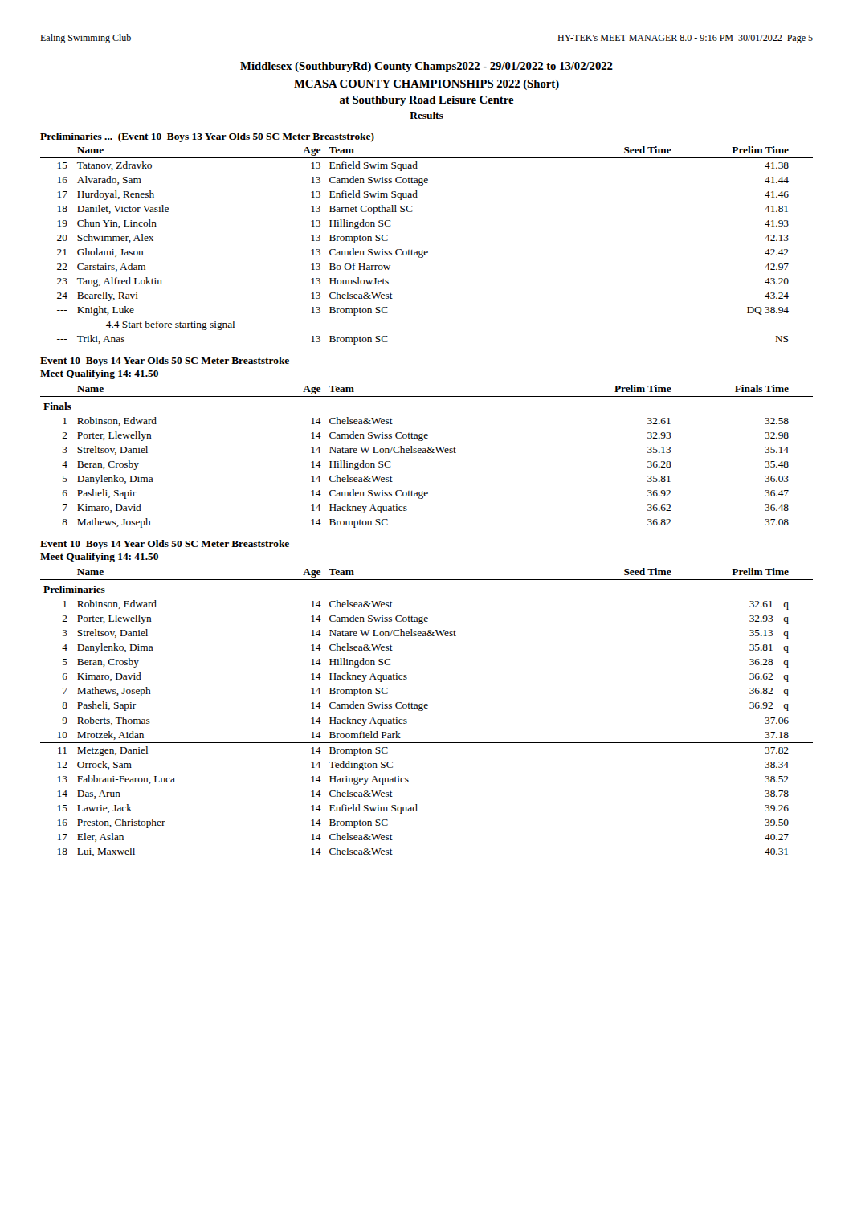Ealing Swimming Club
HY-TEK's MEET MANAGER 8.0 - 9:16 PM 30/01/2022 Page 5
Middlesex (SouthburyRd) County Champs2022 - 29/01/2022 to 13/02/2022
MCASA COUNTY CHAMPIONSHIPS 2022 (Short)
at Southbury Road Leisure Centre
Results
Preliminaries ... (Event 10 Boys 13 Year Olds 50 SC Meter Breaststroke)
| | Name | Age | Team | Seed Time | Prelim Time |
| --- | --- | --- | --- | --- | --- |
| 15 | Tatanov, Zdravko | 13 | Enfield Swim Squad | | 41.38 |
| 16 | Alvarado, Sam | 13 | Camden Swiss Cottage | | 41.44 |
| 17 | Hurdoyal, Renesh | 13 | Enfield Swim Squad | | 41.46 |
| 18 | Danilet, Victor Vasile | 13 | Barnet Copthall SC | | 41.81 |
| 19 | Chun Yin, Lincoln | 13 | Hillingdon SC | | 41.93 |
| 20 | Schwimmer, Alex | 13 | Brompton SC | | 42.13 |
| 21 | Gholami, Jason | 13 | Camden Swiss Cottage | | 42.42 |
| 22 | Carstairs, Adam | 13 | Bo Of Harrow | | 42.97 |
| 23 | Tang, Alfred Loktin | 13 | HounslowJets | | 43.20 |
| 24 | Bearelly, Ravi | 13 | Chelsea&West | | 43.24 |
| --- | Knight, Luke | 13 | Brompton SC | | DQ 38.94 |
| | 4.4 Start before starting signal |
| --- | Triki, Anas | 13 | Brompton SC | | NS |
Event 10 Boys 14 Year Olds 50 SC Meter Breaststroke
Meet Qualifying 14: 41.50
| | Name | Age | Team | Prelim Time | Finals Time |
| --- | --- | --- | --- | --- | --- |
| Finals |
| 1 | Robinson, Edward | 14 | Chelsea&West | 32.61 | 32.58 |
| 2 | Porter, Llewellyn | 14 | Camden Swiss Cottage | 32.93 | 32.98 |
| 3 | Streltsov, Daniel | 14 | Natare W Lon/Chelsea&West | 35.13 | 35.14 |
| 4 | Beran, Crosby | 14 | Hillingdon SC | 36.28 | 35.48 |
| 5 | Danylenko, Dima | 14 | Chelsea&West | 35.81 | 36.03 |
| 6 | Pasheli, Sapir | 14 | Camden Swiss Cottage | 36.92 | 36.47 |
| 7 | Kimaro, David | 14 | Hackney Aquatics | 36.62 | 36.48 |
| 8 | Mathews, Joseph | 14 | Brompton SC | 36.82 | 37.08 |
Event 10 Boys 14 Year Olds 50 SC Meter Breaststroke
Meet Qualifying 14: 41.50
| | Name | Age | Team | Seed Time | Prelim Time |
| --- | --- | --- | --- | --- | --- |
| Preliminaries |
| 1 | Robinson, Edward | 14 | Chelsea&West | | 32.61 q |
| 2 | Porter, Llewellyn | 14 | Camden Swiss Cottage | | 32.93 q |
| 3 | Streltsov, Daniel | 14 | Natare W Lon/Chelsea&West | | 35.13 q |
| 4 | Danylenko, Dima | 14 | Chelsea&West | | 35.81 q |
| 5 | Beran, Crosby | 14 | Hillingdon SC | | 36.28 q |
| 6 | Kimaro, David | 14 | Hackney Aquatics | | 36.62 q |
| 7 | Mathews, Joseph | 14 | Brompton SC | | 36.82 q |
| 8 | Pasheli, Sapir | 14 | Camden Swiss Cottage | | 36.92 q |
| 9 | Roberts, Thomas | 14 | Hackney Aquatics | | 37.06 |
| 10 | Mrotzek, Aidan | 14 | Broomfield Park | | 37.18 |
| 11 | Metzgen, Daniel | 14 | Brompton SC | | 37.82 |
| 12 | Orrock, Sam | 14 | Teddington SC | | 38.34 |
| 13 | Fabbrani-Fearon, Luca | 14 | Haringey Aquatics | | 38.52 |
| 14 | Das, Arun | 14 | Chelsea&West | | 38.78 |
| 15 | Lawrie, Jack | 14 | Enfield Swim Squad | | 39.26 |
| 16 | Preston, Christopher | 14 | Brompton SC | | 39.50 |
| 17 | Eler, Aslan | 14 | Chelsea&West | | 40.27 |
| 18 | Lui, Maxwell | 14 | Chelsea&West | | 40.31 |